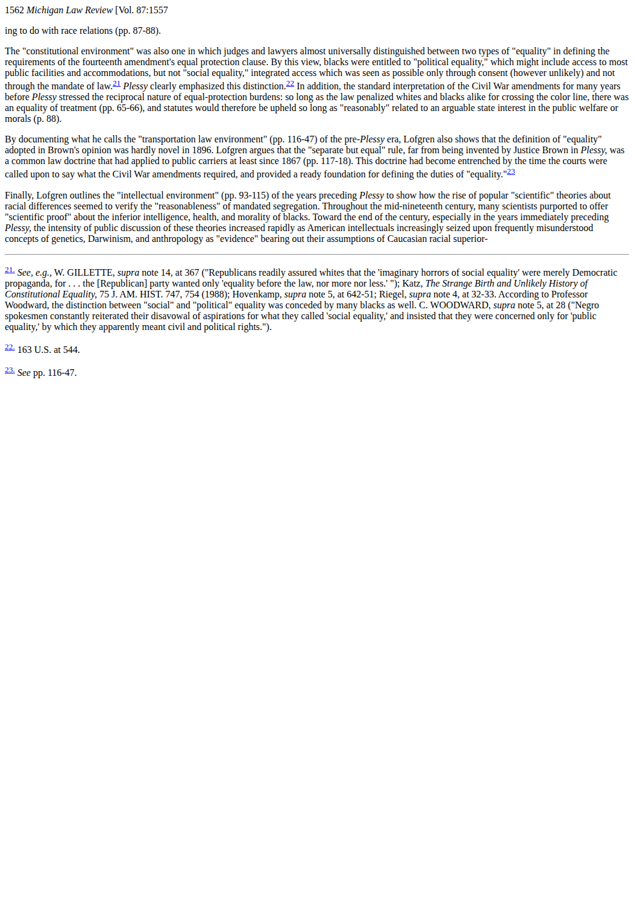1562 Michigan Law Review [Vol. 87:1557
ing to do with race relations (pp. 87-88).
The "constitutional environment" was also one in which judges and lawyers almost universally distinguished between two types of "equality" in defining the requirements of the fourteenth amendment's equal protection clause. By this view, blacks were entitled to "political equality," which might include access to most public facilities and accommodations, but not "social equality," integrated access which was seen as possible only through consent (however unlikely) and not through the mandate of law.21 Plessy clearly emphasized this distinction.22 In addition, the standard interpretation of the Civil War amendments for many years before Plessy stressed the reciprocal nature of equal-protection burdens: so long as the law penalized whites and blacks alike for crossing the color line, there was an equality of treatment (pp. 65-66), and statutes would therefore be upheld so long as "reasonably" related to an arguable state interest in the public welfare or morals (p. 88).
By documenting what he calls the "transportation law environment" (pp. 116-47) of the pre-Plessy era, Lofgren also shows that the definition of "equality" adopted in Brown's opinion was hardly novel in 1896. Lofgren argues that the "separate but equal" rule, far from being invented by Justice Brown in Plessy, was a common law doctrine that had applied to public carriers at least since 1867 (pp. 117-18). This doctrine had become entrenched by the time the courts were called upon to say what the Civil War amendments required, and provided a ready foundation for defining the duties of "equality."23
Finally, Lofgren outlines the "intellectual environment" (pp. 93-115) of the years preceding Plessy to show how the rise of popular "scientific" theories about racial differences seemed to verify the "reasonableness" of mandated segregation. Throughout the mid-nineteenth century, many scientists purported to offer "scientific proof" about the inferior intelligence, health, and morality of blacks. Toward the end of the century, especially in the years immediately preceding Plessy, the intensity of public discussion of these theories increased rapidly as American intellectuals increasingly seized upon frequently misunderstood concepts of genetics, Darwinism, and anthropology as "evidence" bearing out their assumptions of Caucasian racial superior-
21. See, e.g., W. GILLETTE, supra note 14, at 367 ("Republicans readily assured whites that the 'imaginary horrors of social equality' were merely Democratic propaganda, for . . . the [Republican] party wanted only 'equality before the law, nor more nor less.' "); Katz, The Strange Birth and Unlikely History of Constitutional Equality, 75 J. AM. HIST. 747, 754 (1988); Hovenkamp, supra note 5, at 642-51; Riegel, supra note 4, at 32-33. According to Professor Woodward, the distinction between "social" and "political" equality was conceded by many blacks as well. C. WOODWARD, supra note 5, at 28 ("Negro spokesmen constantly reiterated their disavowal of aspirations for what they called 'social equality,' and insisted that they were concerned only for 'public equality,' by which they apparently meant civil and political rights.").
22. 163 U.S. at 544.
23. See pp. 116-47.